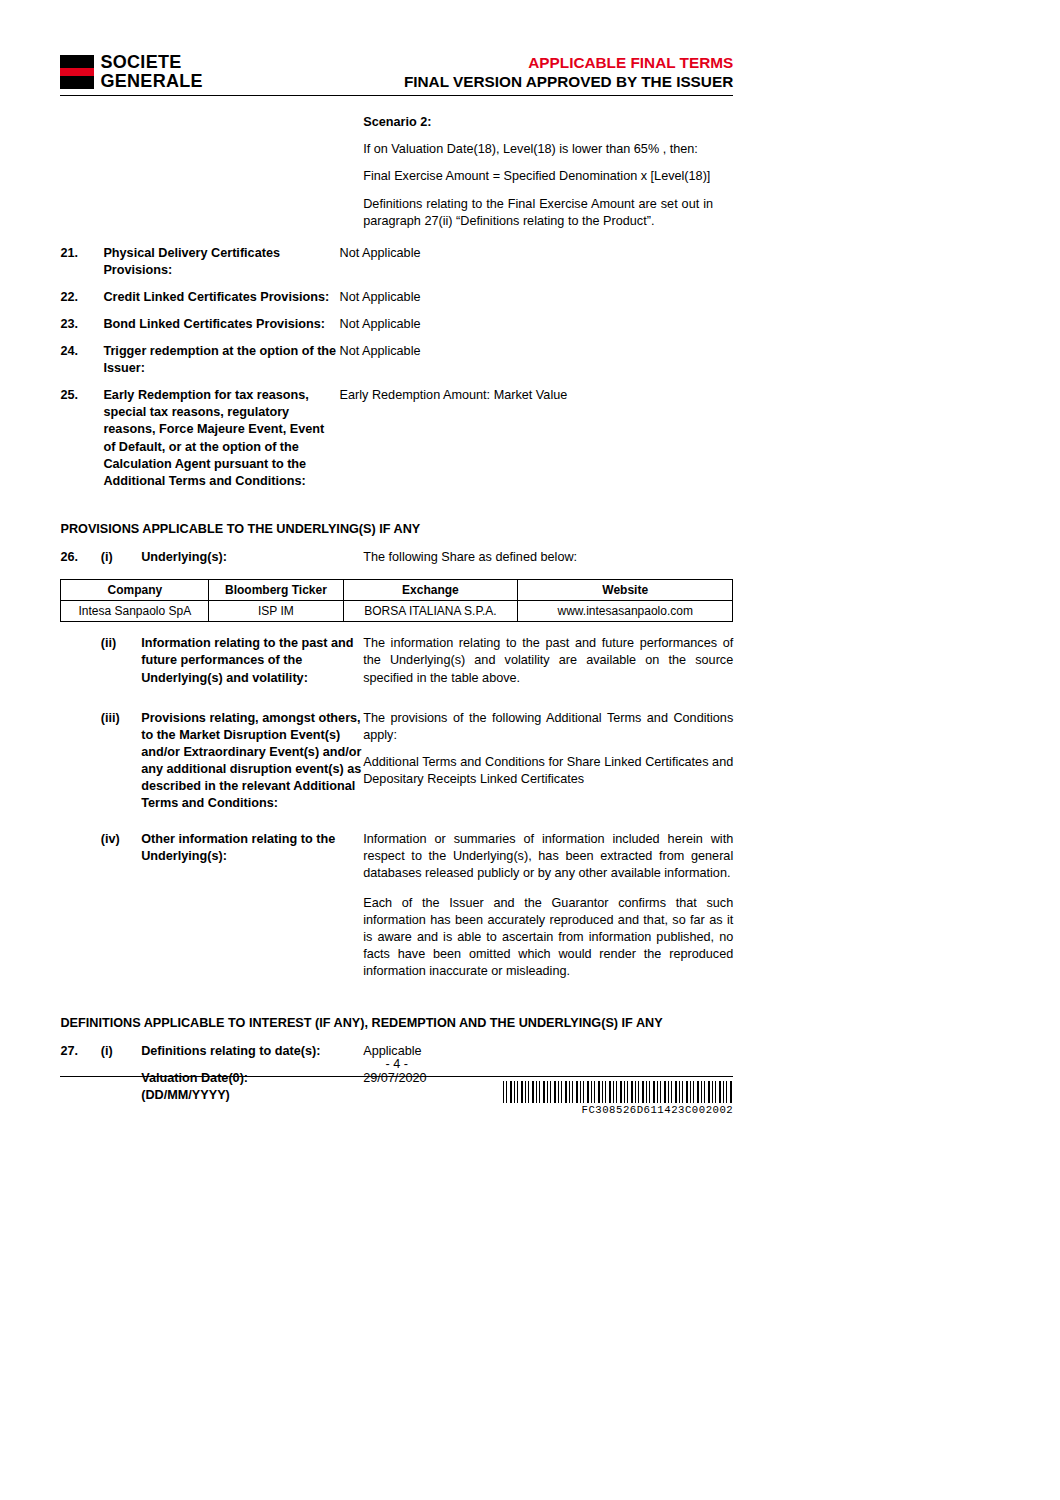SOCIETE
GENERALE
APPLICABLE FINAL TERMS
FINAL VERSION APPROVED BY THE ISSUER
Scenario 2:
If on Valuation Date(18), Level(18) is lower than 65% , then:
Final Exercise Amount = Specified Denomination x [Level(18)]
Definitions relating to the Final Exercise Amount are set out in paragraph 27(ii) “Definitions relating to the Product”.
| 21. | Physical Delivery Certificates Provisions: | Not Applicable |
| 22. | Credit Linked Certificates Provisions: | Not Applicable |
| 23. | Bond Linked Certificates Provisions: | Not Applicable |
| 24. | Trigger redemption at the option of the Issuer: | Not Applicable |
| 25. | Early Redemption for tax reasons, special tax reasons, regulatory reasons, Force Majeure Event, Event of Default, or at the option of the Calculation Agent pursuant to the Additional Terms and Conditions: | Early Redemption Amount: Market Value |
PROVISIONS APPLICABLE TO THE UNDERLYING(S) IF ANY
| 26. | (i) | Underlying(s): | The following Share as defined below: |
| Company | Bloomberg Ticker | Exchange | Website |
| --- | --- | --- | --- |
| Intesa Sanpaolo SpA | ISP IM | BORSA ITALIANA S.P.A. | www.intesasanpaolo.com |
| | (ii) | Information relating to the past and future performances of the Underlying(s) and volatility: | The information relating to the past and future performances of the Underlying(s) and volatility are available on the source specified in the table above. |
| | (iii) | Provisions relating, amongst others, to the Market Disruption Event(s) and/or Extraordinary Event(s) and/or any additional disruption event(s) as described in the relevant Additional Terms and Conditions: | The provisions of the following Additional Terms and Conditions apply: Additional Terms and Conditions for Share Linked Certificates and Depositary Receipts Linked Certificates |
| | (iv) | Other information relating to the Underlying(s): | Information or summaries of information included herein with respect to the Underlying(s), has been extracted from general databases released publicly or by any other available information. Each of the Issuer and the Guarantor confirms that such information has been accurately reproduced and that, so far as it is aware and is able to ascertain from information published, no facts have been omitted which would render the reproduced information inaccurate or misleading. |
DEFINITIONS APPLICABLE TO INTEREST (IF ANY), REDEMPTION AND THE UNDERLYING(S) IF ANY
| 27. | (i) | Definitions relating to date(s): | Applicable |
| | | Valuation Date(0): (DD/MM/YYYY) | 29/07/2020 |
- 4 -
FC308526D611423C002002